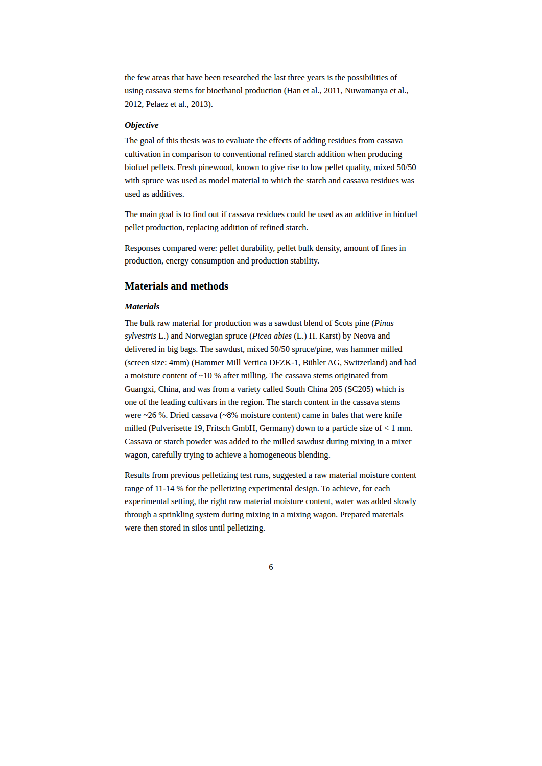the few areas that have been researched the last three years is the possibilities of using cassava stems for bioethanol production (Han et al., 2011, Nuwamanya et al., 2012, Pelaez et al., 2013).
Objective
The goal of this thesis was to evaluate the effects of adding residues from cassava cultivation in comparison to conventional refined starch addition when producing biofuel pellets. Fresh pinewood, known to give rise to low pellet quality, mixed 50/50 with spruce was used as model material to which the starch and cassava residues was used as additives.
The main goal is to find out if cassava residues could be used as an additive in biofuel pellet production, replacing addition of refined starch.
Responses compared were: pellet durability, pellet bulk density, amount of fines in production, energy consumption and production stability.
Materials and methods
Materials
The bulk raw material for production was a sawdust blend of Scots pine (Pinus sylvestris L.) and Norwegian spruce (Picea abies (L.) H. Karst) by Neova and delivered in big bags. The sawdust, mixed 50/50 spruce/pine, was hammer milled (screen size: 4mm) (Hammer Mill Vertica DFZK-1, Bühler AG, Switzerland) and had a moisture content of ~10 % after milling. The cassava stems originated from Guangxi, China, and was from a variety called South China 205 (SC205) which is one of the leading cultivars in the region. The starch content in the cassava stems were ~26 %. Dried cassava (~8% moisture content) came in bales that were knife milled (Pulverisette 19, Fritsch GmbH, Germany) down to a particle size of < 1 mm. Cassava or starch powder was added to the milled sawdust during mixing in a mixer wagon, carefully trying to achieve a homogeneous blending.
Results from previous pelletizing test runs, suggested a raw material moisture content range of 11-14 % for the pelletizing experimental design. To achieve, for each experimental setting, the right raw material moisture content, water was added slowly through a sprinkling system during mixing in a mixing wagon. Prepared materials were then stored in silos until pelletizing.
6